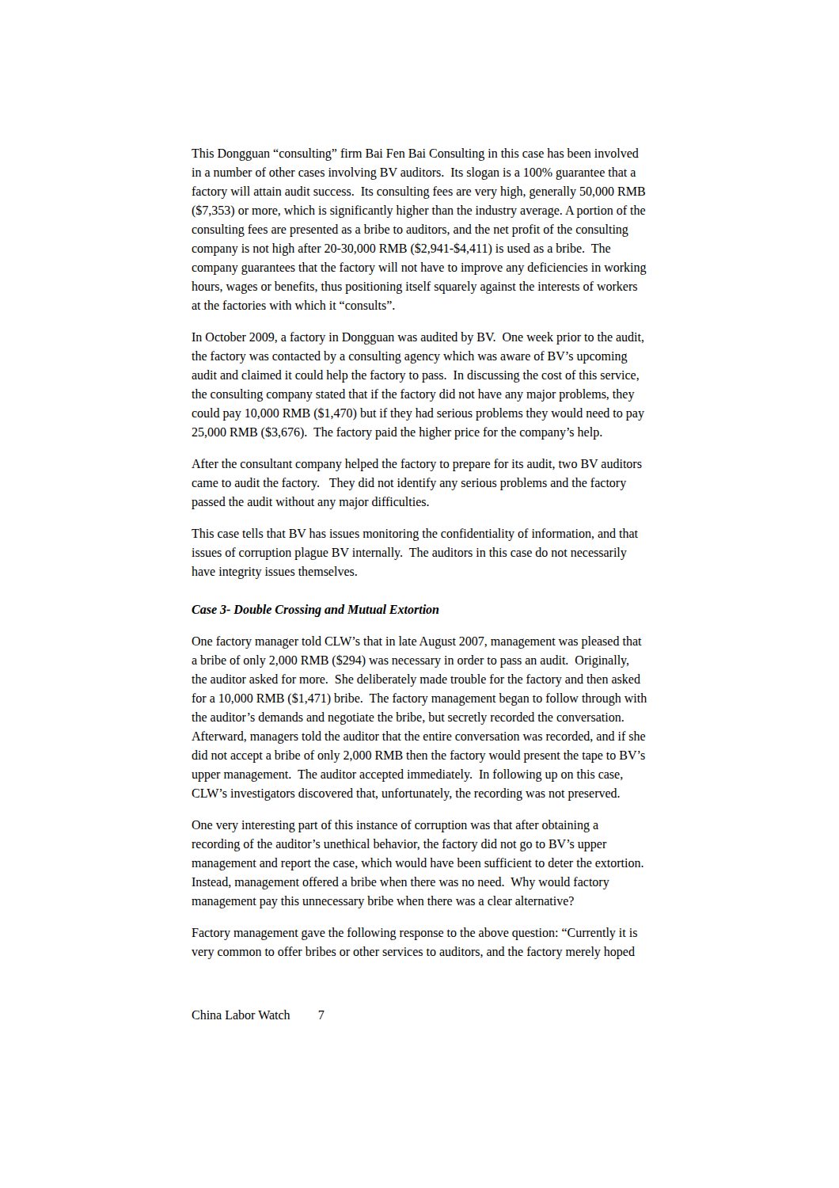This Dongguan “consulting” firm Bai Fen Bai Consulting in this case has been involved in a number of other cases involving BV auditors. Its slogan is a 100% guarantee that a factory will attain audit success. Its consulting fees are very high, generally 50,000 RMB ($7,353) or more, which is significantly higher than the industry average. A portion of the consulting fees are presented as a bribe to auditors, and the net profit of the consulting company is not high after 20-30,000 RMB ($2,941-$4,411) is used as a bribe. The company guarantees that the factory will not have to improve any deficiencies in working hours, wages or benefits, thus positioning itself squarely against the interests of workers at the factories with which it “consults”.
In October 2009, a factory in Dongguan was audited by BV. One week prior to the audit, the factory was contacted by a consulting agency which was aware of BV’s upcoming audit and claimed it could help the factory to pass. In discussing the cost of this service, the consulting company stated that if the factory did not have any major problems, they could pay 10,000 RMB ($1,470) but if they had serious problems they would need to pay 25,000 RMB ($3,676). The factory paid the higher price for the company’s help.
After the consultant company helped the factory to prepare for its audit, two BV auditors came to audit the factory. They did not identify any serious problems and the factory passed the audit without any major difficulties.
This case tells that BV has issues monitoring the confidentiality of information, and that issues of corruption plague BV internally. The auditors in this case do not necessarily have integrity issues themselves.
Case 3- Double Crossing and Mutual Extortion
One factory manager told CLW’s that in late August 2007, management was pleased that a bribe of only 2,000 RMB ($294) was necessary in order to pass an audit. Originally, the auditor asked for more. She deliberately made trouble for the factory and then asked for a 10,000 RMB ($1,471) bribe. The factory management began to follow through with the auditor’s demands and negotiate the bribe, but secretly recorded the conversation. Afterward, managers told the auditor that the entire conversation was recorded, and if she did not accept a bribe of only 2,000 RMB then the factory would present the tape to BV’s upper management. The auditor accepted immediately. In following up on this case, CLW’s investigators discovered that, unfortunately, the recording was not preserved.
One very interesting part of this instance of corruption was that after obtaining a recording of the auditor’s unethical behavior, the factory did not go to BV’s upper management and report the case, which would have been sufficient to deter the extortion. Instead, management offered a bribe when there was no need. Why would factory management pay this unnecessary bribe when there was a clear alternative?
Factory management gave the following response to the above question: “Currently it is very common to offer bribes or other services to auditors, and the factory merely hoped
China Labor Watch 7